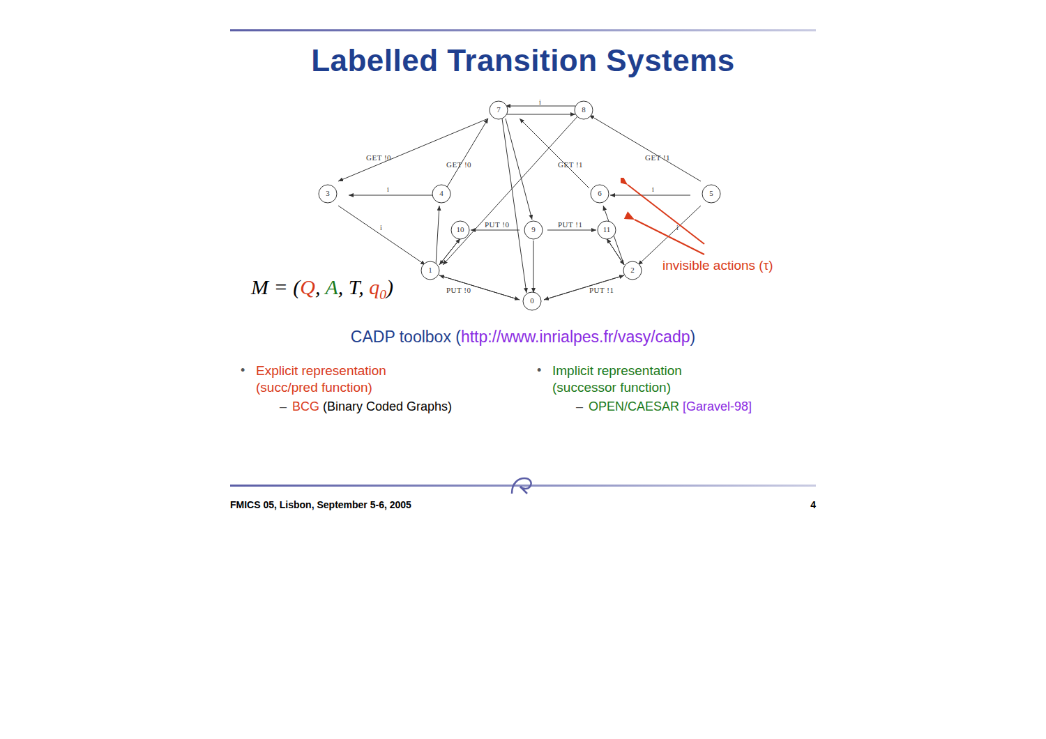Labelled Transition Systems
7 8 3 4 6 5 10 9 11 1 2 0 GET !0 GET !0 GET !1 GET !1 PUT !0 PUT !1 PUT !0 PUT !1 i i i i i
invisible actions (τ)
M = (Q, A, T, q0)
CADP toolbox (http://www.inrialpes.fr/vasy/cadp)
Explicit representation
(succ/pred function)
BCG (Binary Coded Graphs)
Implicit representation
(successor function)
OPEN/CAESAR [Garavel-98]
FMICS 05, Lisbon, September 5-6, 2005
4